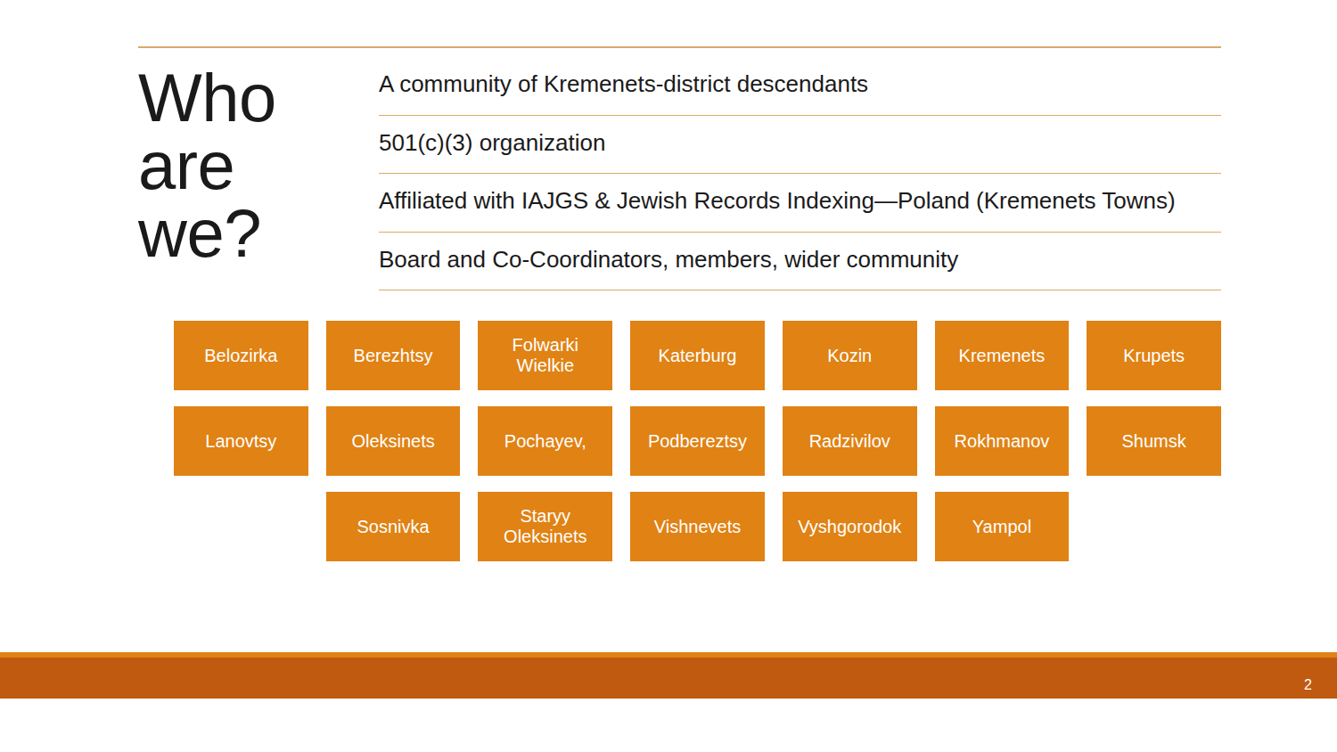Who are we?
A community of Kremenets-district descendants
501(c)(3) organization
Affiliated with IAJGS & Jewish Records Indexing—Poland (Kremenets Towns)
Board and Co-Coordinators, members, wider community
Belozirka
Berezhtsy
Folwarki Wielkie
Katerburg
Kozin
Kremenets
Krupets
Lanovtsy
Oleksinets
Pochayev,
Podbereztsy
Radzivilov
Rokhmanov
Shumsk
Sosnivka
Staryy Oleksinets
Vishnevets
Vyshgorodok
Yampol
2